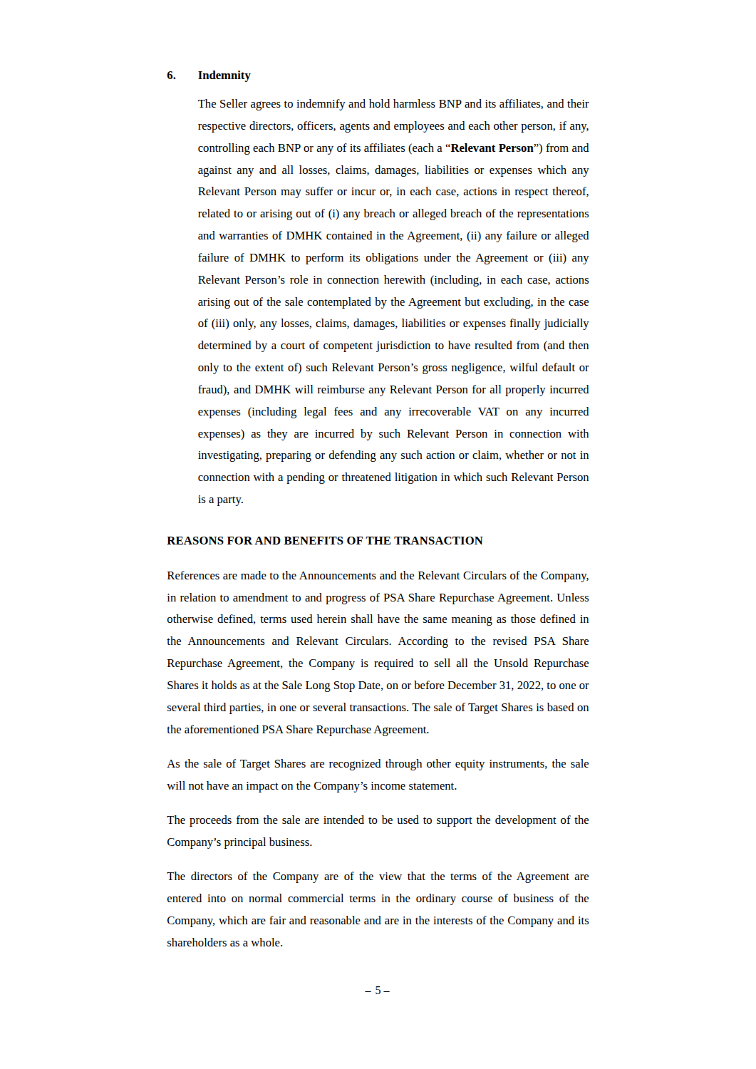6. Indemnity
The Seller agrees to indemnify and hold harmless BNP and its affiliates, and their respective directors, officers, agents and employees and each other person, if any, controlling each BNP or any of its affiliates (each a “Relevant Person”) from and against any and all losses, claims, damages, liabilities or expenses which any Relevant Person may suffer or incur or, in each case, actions in respect thereof, related to or arising out of (i) any breach or alleged breach of the representations and warranties of DMHK contained in the Agreement, (ii) any failure or alleged failure of DMHK to perform its obligations under the Agreement or (iii) any Relevant Person’s role in connection herewith (including, in each case, actions arising out of the sale contemplated by the Agreement but excluding, in the case of (iii) only, any losses, claims, damages, liabilities or expenses finally judicially determined by a court of competent jurisdiction to have resulted from (and then only to the extent of) such Relevant Person’s gross negligence, wilful default or fraud), and DMHK will reimburse any Relevant Person for all properly incurred expenses (including legal fees and any irrecoverable VAT on any incurred expenses) as they are incurred by such Relevant Person in connection with investigating, preparing or defending any such action or claim, whether or not in connection with a pending or threatened litigation in which such Relevant Person is a party.
REASONS FOR AND BENEFITS OF THE TRANSACTION
References are made to the Announcements and the Relevant Circulars of the Company, in relation to amendment to and progress of PSA Share Repurchase Agreement. Unless otherwise defined, terms used herein shall have the same meaning as those defined in the Announcements and Relevant Circulars. According to the revised PSA Share Repurchase Agreement, the Company is required to sell all the Unsold Repurchase Shares it holds as at the Sale Long Stop Date, on or before December 31, 2022, to one or several third parties, in one or several transactions. The sale of Target Shares is based on the aforementioned PSA Share Repurchase Agreement.
As the sale of Target Shares are recognized through other equity instruments, the sale will not have an impact on the Company’s income statement.
The proceeds from the sale are intended to be used to support the development of the Company’s principal business.
The directors of the Company are of the view that the terms of the Agreement are entered into on normal commercial terms in the ordinary course of business of the Company, which are fair and reasonable and are in the interests of the Company and its shareholders as a whole.
– 5 –